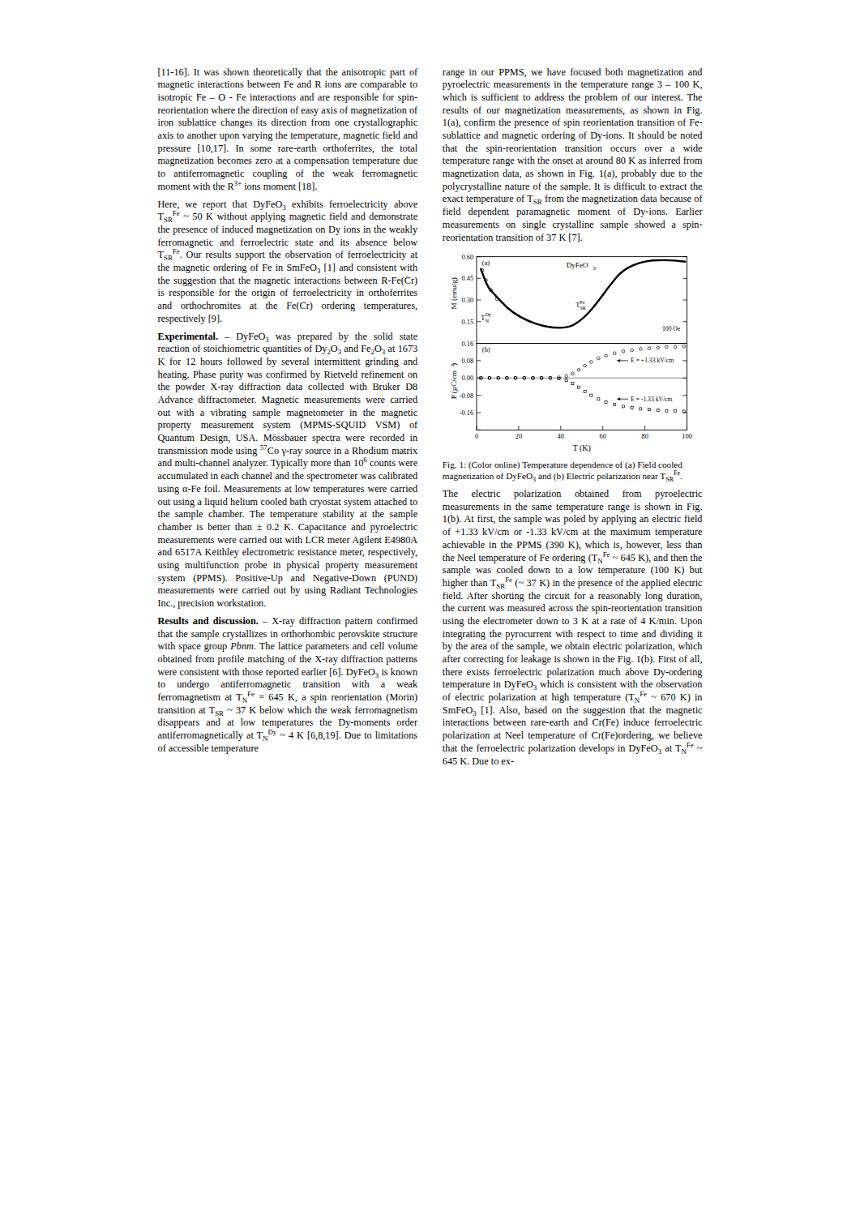[11-16]. It was shown theoretically that the anisotropic part of magnetic interactions between Fe and R ions are comparable to isotropic Fe – O - Fe interactions and are responsible for spin-reorientation where the direction of easy axis of magnetization of iron sublattice changes its direction from one crystallographic axis to another upon varying the temperature, magnetic field and pressure [10,17]. In some rare-earth orthoferrites, the total magnetization becomes zero at a compensation temperature due to antiferromagnetic coupling of the weak ferromagnetic moment with the R3+ ions moment [18].
Here, we report that DyFeO3 exhibits ferroelectricity above TSRFe ~ 50 K without applying magnetic field and demonstrate the presence of induced magnetization on Dy ions in the weakly ferromagnetic and ferroelectric state and its absence below TSRFe. Our results support the observation of ferroelectricity at the magnetic ordering of Fe in SmFeO3 [1] and consistent with the suggestion that the magnetic interactions between R-Fe(Cr) is responsible for the origin of ferroelectricity in orthoferrites and orthochromites at the Fe(Cr) ordering temperatures, respectively [9].
Experimental. – DyFeO3 was prepared by the solid state reaction of stoichiometric quantities of Dy2O3 and Fe2O3 at 1673 K for 12 hours followed by several intermittent grinding and heating. Phase purity was confirmed by Rietveld refinement on the powder X-ray diffraction data collected with Bruker D8 Advance diffractometer. Magnetic measurements were carried out with a vibrating sample magnetometer in the magnetic property measurement system (MPMS-SQUID VSM) of Quantum Design, USA. Mössbauer spectra were recorded in transmission mode using 57Co γ-ray source in a Rhodium matrix and multi-channel analyzer. Typically more than 106 counts were accumulated in each channel and the spectrometer was calibrated using α-Fe foil. Measurements at low temperatures were carried out using a liquid helium cooled bath cryostat system attached to the sample chamber. The temperature stability at the sample chamber is better than ± 0.2 K. Capacitance and pyroelectric measurements were carried out with LCR meter Agilent E4980A and 6517A Keithley electrometric resistance meter, respectively, using multifunction probe in physical property measurement system (PPMS). Positive-Up and Negative-Down (PUND) measurements were carried out by using Radiant Technologies Inc., precision workstation.
Results and discussion. – X-ray diffraction pattern confirmed that the sample crystallizes in orthorhombic perovskite structure with space group Pbnm. The lattice parameters and cell volume obtained from profile matching of the X-ray diffraction patterns were consistent with those reported earlier [6]. DyFeO3 is known to undergo antiferromagnetic transition with a weak ferromagnetism at TNFe = 645 K, a spin reorientation (Morin) transition at TSR ~ 37 K below which the weak ferromagnetism disappears and at low temperatures the Dy-moments order antiferromagnetically at TNDy ~ 4 K [6,8,19]. Due to limitations of accessible temperature
range in our PPMS, we have focused both magnetization and pyroelectric measurements in the temperature range 3 – 100 K, which is sufficient to address the problem of our interest. The results of our magnetization measurements, as shown in Fig. 1(a), confirm the presence of spin reorientation transition of Fe-sublattice and magnetic ordering of Dy-ions. It should be noted that the spin-reorientation transition occurs over a wide temperature range with the onset at around 80 K as inferred from magnetization data, as shown in Fig. 1(a), probably due to the polycrystalline nature of the sample. It is difficult to extract the exact temperature of TSR from the magnetization data because of field dependent paramagnetic moment of Dy-ions. Earlier measurements on single crystalline sample showed a spin-reorientation transition of 37 K [7].
0.60 0.45 0.30 0.15 M (emu/g) (a) DyFeO 3 T N Dy T SR Fe 100 Oe 0.16 0.08 0.00 -0.08 -0.16 P (µC/cm 2 ) (b) E = +1.33 kV/cm E = -1.33 kV/cm 0 20 40 60 80 100 T (K)
Fig. 1: (Color online) Temperature dependence of (a) Field cooled magnetization of DyFeO3 and (b) Electric polarization near TSRFe.
The electric polarization obtained from pyroelectric measurements in the same temperature range is shown in Fig. 1(b). At first, the sample was poled by applying an electric field of +1.33 kV/cm or -1.33 kV/cm at the maximum temperature achievable in the PPMS (390 K), which is, however, less than the Neel temperature of Fe ordering (TNFe ~ 645 K), and then the sample was cooled down to a low temperature (100 K) but higher than TSRFe (~ 37 K) in the presence of the applied electric field. After shorting the circuit for a reasonably long duration, the current was measured across the spin-reorientation transition using the electrometer down to 3 K at a rate of 4 K/min. Upon integrating the pyrocurrent with respect to time and dividing it by the area of the sample, we obtain electric polarization, which after correcting for leakage is shown in the Fig. 1(b). First of all, there exists ferroelectric polarization much above Dy-ordering temperature in DyFeO3 which is consistent with the observation of electric polarization at high temperature (TNFe ~ 670 K) in SmFeO3 [1]. Also, based on the suggestion that the magnetic interactions between rare-earth and Cr(Fe) induce ferroelectric polarization at Neel temperature of Cr(Fe)ordering, we believe that the ferroelectric polarization develops in DyFeO3 at TNFe ~ 645 K. Due to ex-